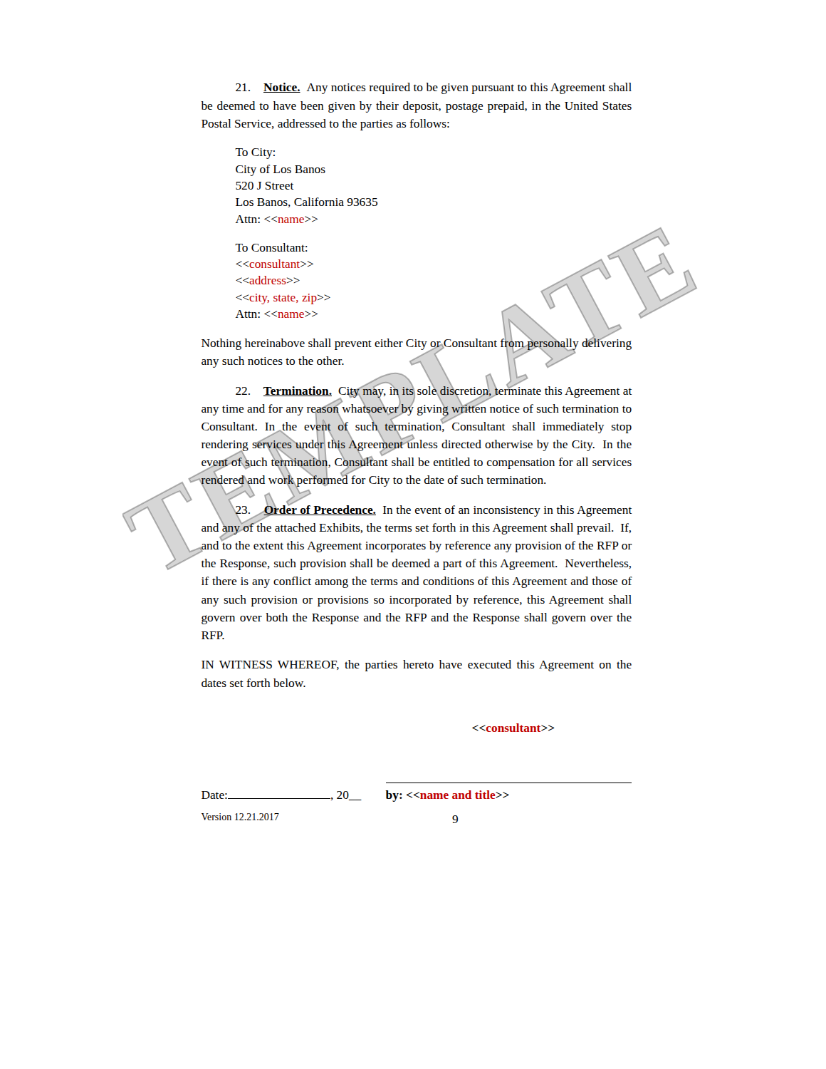TEMPLATE
21. Notice. Any notices required to be given pursuant to this Agreement shall be deemed to have been given by their deposit, postage prepaid, in the United States Postal Service, addressed to the parties as follows:
To City:
City of Los Banos
520 J Street
Los Banos, California 93635
Attn: <<name>>
To Consultant:
<<consultant>>
<<address>>
<<city, state, zip>>
Attn: <<name>>
Nothing hereinabove shall prevent either City or Consultant from personally delivering any such notices to the other.
22. Termination. City may, in its sole discretion, terminate this Agreement at any time and for any reason whatsoever by giving written notice of such termination to Consultant. In the event of such termination, Consultant shall immediately stop rendering services under this Agreement unless directed otherwise by the City. In the event of such termination, Consultant shall be entitled to compensation for all services rendered and work performed for City to the date of such termination.
23. Order of Precedence. In the event of an inconsistency in this Agreement and any of the attached Exhibits, the terms set forth in this Agreement shall prevail. If, and to the extent this Agreement incorporates by reference any provision of the RFP or the Response, such provision shall be deemed a part of this Agreement. Nevertheless, if there is any conflict among the terms and conditions of this Agreement and those of any such provision or provisions so incorporated by reference, this Agreement shall govern over both the Response and the RFP and the Response shall govern over the RFP.
IN WITNESS WHEREOF, the parties hereto have executed this Agreement on the dates set forth below.
<<consultant>>
Date: , 20__
by: <<name and title>>
Version 12.21.2017
9